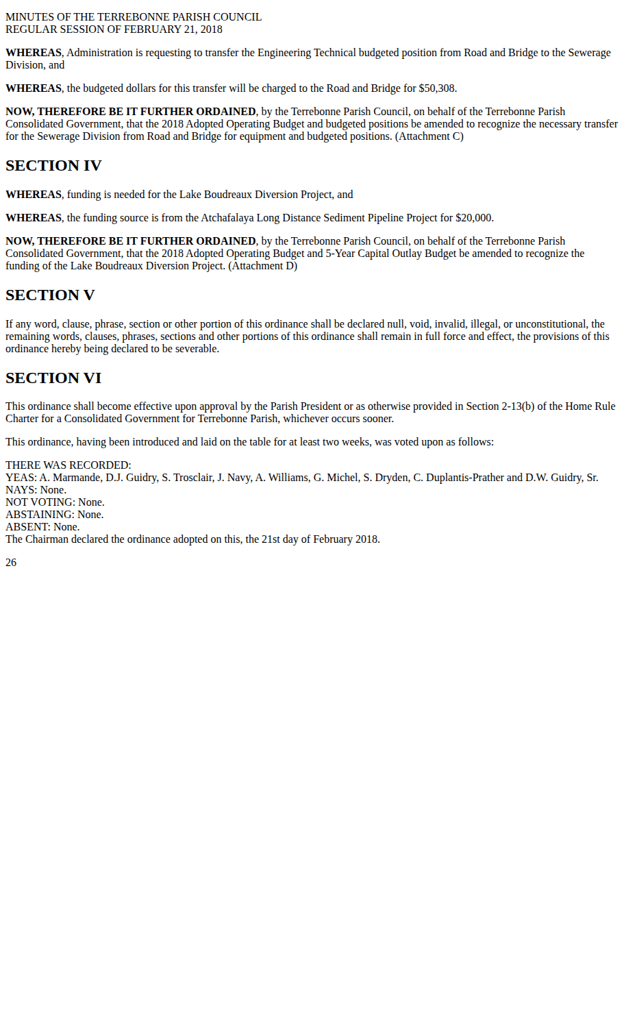MINUTES OF THE TERREBONNE PARISH COUNCIL
REGULAR SESSION OF FEBRUARY 21, 2018
WHEREAS, Administration is requesting to transfer the Engineering Technical budgeted position from Road and Bridge to the Sewerage Division, and
WHEREAS, the budgeted dollars for this transfer will be charged to the Road and Bridge for $50,308.
NOW, THEREFORE BE IT FURTHER ORDAINED, by the Terrebonne Parish Council, on behalf of the Terrebonne Parish Consolidated Government, that the 2018 Adopted Operating Budget and budgeted positions be amended to recognize the necessary transfer for the Sewerage Division from Road and Bridge for equipment and budgeted positions. (Attachment C)
SECTION IV
WHEREAS, funding is needed for the Lake Boudreaux Diversion Project, and
WHEREAS, the funding source is from the Atchafalaya Long Distance Sediment Pipeline Project for $20,000.
NOW, THEREFORE BE IT FURTHER ORDAINED, by the Terrebonne Parish Council, on behalf of the Terrebonne Parish Consolidated Government, that the 2018 Adopted Operating Budget and 5-Year Capital Outlay Budget be amended to recognize the funding of the Lake Boudreaux Diversion Project. (Attachment D)
SECTION V
If any word, clause, phrase, section or other portion of this ordinance shall be declared null, void, invalid, illegal, or unconstitutional, the remaining words, clauses, phrases, sections and other portions of this ordinance shall remain in full force and effect, the provisions of this ordinance hereby being declared to be severable.
SECTION VI
This ordinance shall become effective upon approval by the Parish President or as otherwise provided in Section 2-13(b) of the Home Rule Charter for a Consolidated Government for Terrebonne Parish, whichever occurs sooner.
This ordinance, having been introduced and laid on the table for at least two weeks, was voted upon as follows:
THERE WAS RECORDED:
YEAS: A. Marmande, D.J. Guidry, S. Trosclair, J. Navy, A. Williams, G. Michel, S. Dryden, C. Duplantis-Prather and D.W. Guidry, Sr.
NAYS: None.
NOT VOTING: None.
ABSTAINING: None.
ABSENT: None.
The Chairman declared the ordinance adopted on this, the 21st day of February 2018.
26